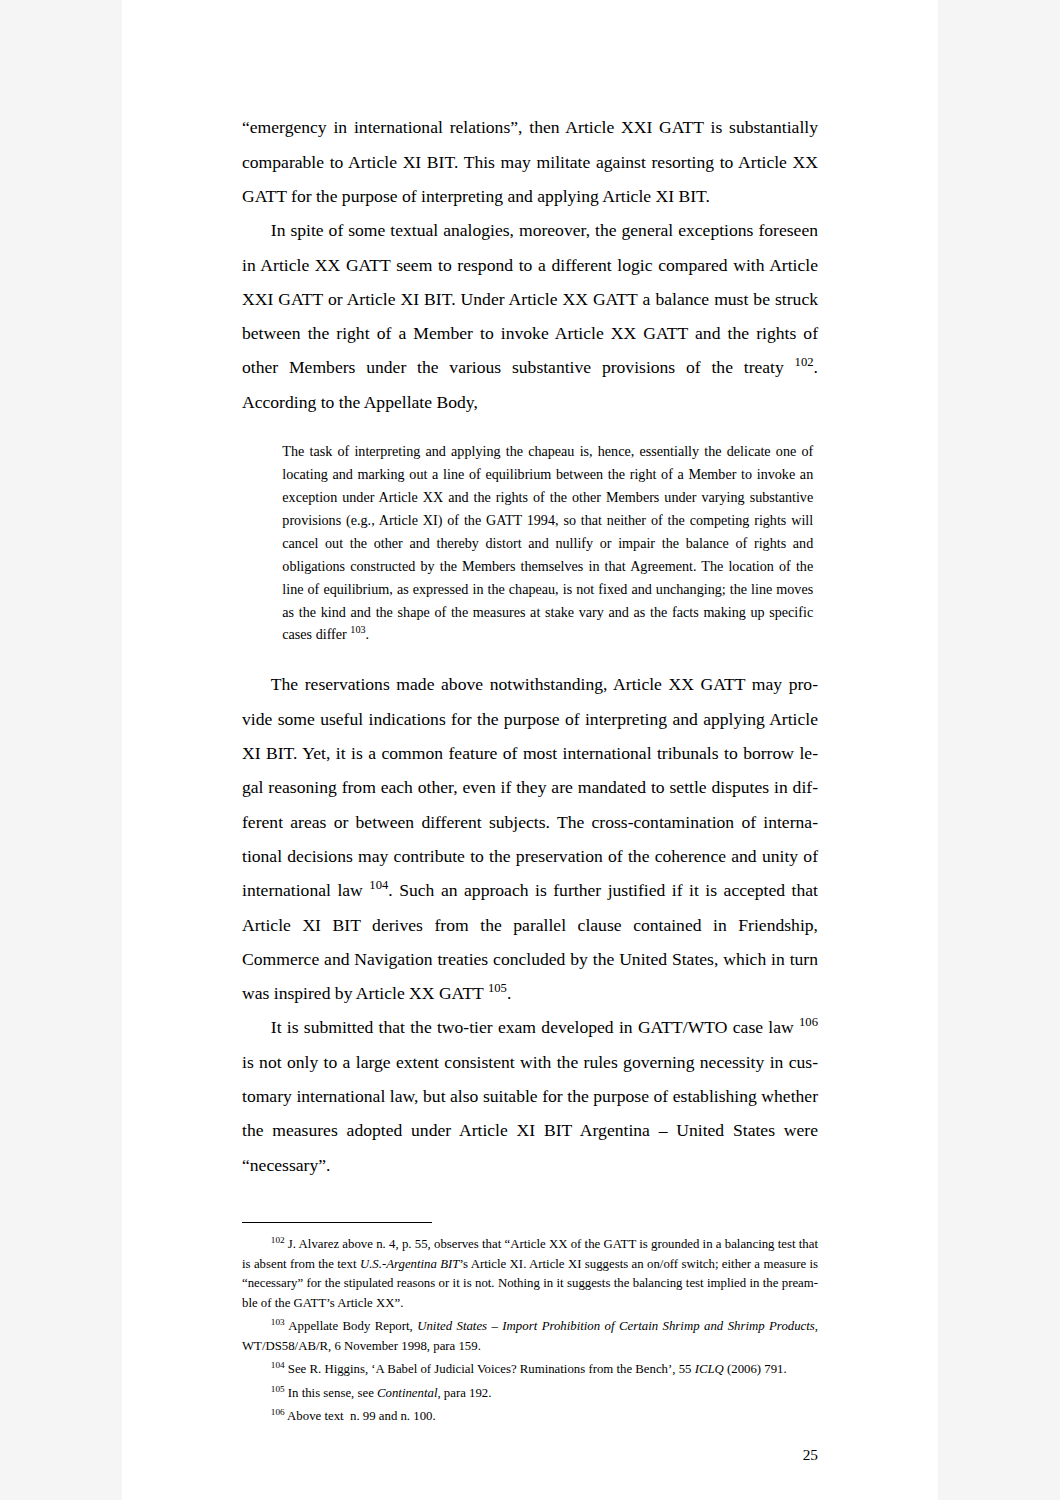“emergency in international relations”, then Article XXI GATT is substantially comparable to Article XI BIT. This may militate against resorting to Article XX GATT for the purpose of interpreting and applying Article XI BIT.
In spite of some textual analogies, moreover, the general exceptions foreseen in Article XX GATT seem to respond to a different logic compared with Article XXI GATT or Article XI BIT. Under Article XX GATT a balance must be struck between the right of a Member to invoke Article XX GATT and the rights of other Members under the various substantive provisions of the treaty 102. According to the Appellate Body,
The task of interpreting and applying the chapeau is, hence, essentially the delicate one of locating and marking out a line of equilibrium between the right of a Member to invoke an exception under Article XX and the rights of the other Members under varying substantive provisions (e.g., Article XI) of the GATT 1994, so that neither of the competing rights will cancel out the other and thereby distort and nullify or impair the balance of rights and obligations constructed by the Members themselves in that Agreement. The location of the line of equilibrium, as expressed in the chapeau, is not fixed and unchanging; the line moves as the kind and the shape of the measures at stake vary and as the facts making up specific cases differ 103.
The reservations made above notwithstanding, Article XX GATT may provide some useful indications for the purpose of interpreting and applying Article XI BIT. Yet, it is a common feature of most international tribunals to borrow legal reasoning from each other, even if they are mandated to settle disputes in different areas or between different subjects. The cross-contamination of international decisions may contribute to the preservation of the coherence and unity of international law 104. Such an approach is further justified if it is accepted that Article XI BIT derives from the parallel clause contained in Friendship, Commerce and Navigation treaties concluded by the United States, which in turn was inspired by Article XX GATT 105.
It is submitted that the two-tier exam developed in GATT/WTO case law 106 is not only to a large extent consistent with the rules governing necessity in customary international law, but also suitable for the purpose of establishing whether the measures adopted under Article XI BIT Argentina – United States were “necessary”.
102 J. Alvarez above n. 4, p. 55, observes that “Article XX of the GATT is grounded in a balancing test that is absent from the text U.S.-Argentina BIT’s Article XI. Article XI suggests an on/off switch; either a measure is “necessary” for the stipulated reasons or it is not. Nothing in it suggests the balancing test implied in the preamble of the GATT’s Article XX”.
103 Appellate Body Report, United States – Import Prohibition of Certain Shrimp and Shrimp Products, WT/DS58/AB/R, 6 November 1998, para 159.
104 See R. Higgins, ‘A Babel of Judicial Voices? Ruminations from the Bench’, 55 ICLQ (2006) 791.
105 In this sense, see Continental, para 192.
106 Above text n. 99 and n. 100.
25